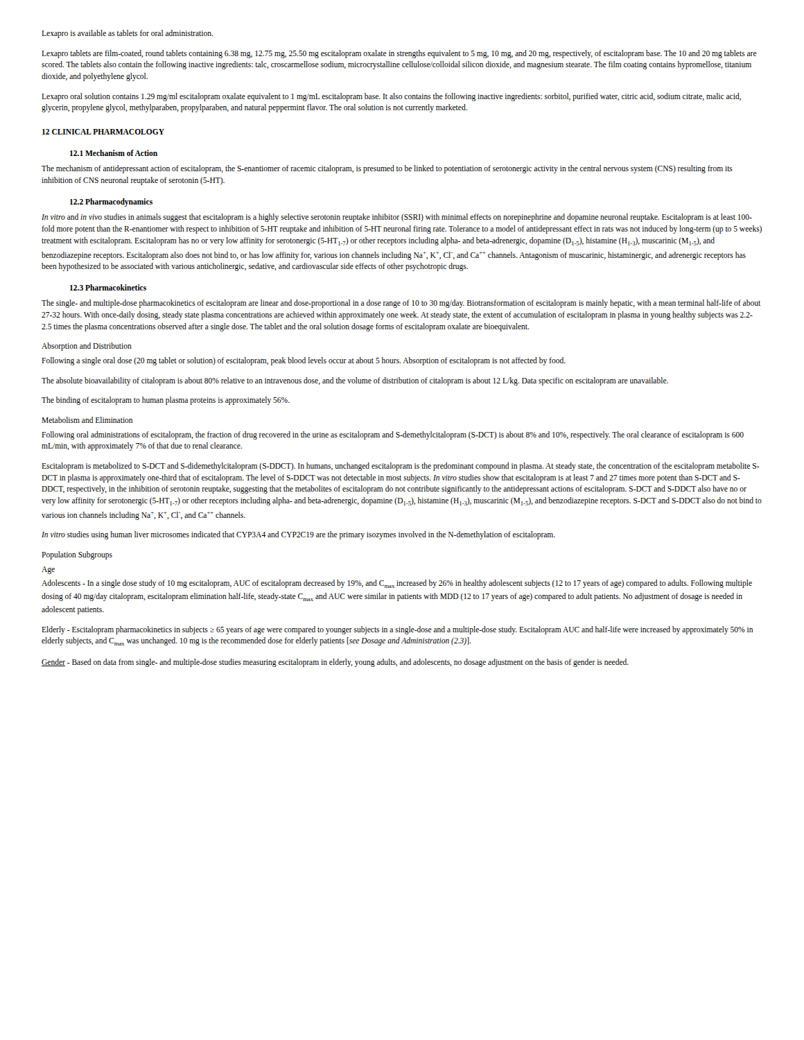Lexapro is available as tablets for oral administration.
Lexapro tablets are film-coated, round tablets containing 6.38 mg, 12.75 mg, 25.50 mg escitalopram oxalate in strengths equivalent to 5 mg, 10 mg, and 20 mg, respectively, of escitalopram base. The 10 and 20 mg tablets are scored. The tablets also contain the following inactive ingredients: talc, croscarmellose sodium, microcrystalline cellulose/colloidal silicon dioxide, and magnesium stearate. The film coating contains hypromellose, titanium dioxide, and polyethylene glycol.
Lexapro oral solution contains 1.29 mg/ml escitalopram oxalate equivalent to 1 mg/mL escitalopram base. It also contains the following inactive ingredients: sorbitol, purified water, citric acid, sodium citrate, malic acid, glycerin, propylene glycol, methylparaben, propylparaben, and natural peppermint flavor. The oral solution is not currently marketed.
12 CLINICAL PHARMACOLOGY
12.1 Mechanism of Action
The mechanism of antidepressant action of escitalopram, the S-enantiomer of racemic citalopram, is presumed to be linked to potentiation of serotonergic activity in the central nervous system (CNS) resulting from its inhibition of CNS neuronal reuptake of serotonin (5-HT).
12.2 Pharmacodynamics
In vitro and in vivo studies in animals suggest that escitalopram is a highly selective serotonin reuptake inhibitor (SSRI) with minimal effects on norepinephrine and dopamine neuronal reuptake. Escitalopram is at least 100-fold more potent than the R-enantiomer with respect to inhibition of 5-HT reuptake and inhibition of 5-HT neuronal firing rate. Tolerance to a model of antidepressant effect in rats was not induced by long-term (up to 5 weeks) treatment with escitalopram. Escitalopram has no or very low affinity for serotonergic (5-HT1-7) or other receptors including alpha- and beta-adrenergic, dopamine (D1-5), histamine (H1-3), muscarinic (M1-5), and benzodiazepine receptors. Escitalopram also does not bind to, or has low affinity for, various ion channels including Na+, K+, Cl-, and Ca++ channels. Antagonism of muscarinic, histaminergic, and adrenergic receptors has been hypothesized to be associated with various anticholinergic, sedative, and cardiovascular side effects of other psychotropic drugs.
12.3 Pharmacokinetics
The single- and multiple-dose pharmacokinetics of escitalopram are linear and dose-proportional in a dose range of 10 to 30 mg/day. Biotransformation of escitalopram is mainly hepatic, with a mean terminal half-life of about 27-32 hours. With once-daily dosing, steady state plasma concentrations are achieved within approximately one week. At steady state, the extent of accumulation of escitalopram in plasma in young healthy subjects was 2.2-2.5 times the plasma concentrations observed after a single dose. The tablet and the oral solution dosage forms of escitalopram oxalate are bioequivalent.
Absorption and Distribution
Following a single oral dose (20 mg tablet or solution) of escitalopram, peak blood levels occur at about 5 hours. Absorption of escitalopram is not affected by food.
The absolute bioavailability of citalopram is about 80% relative to an intravenous dose, and the volume of distribution of citalopram is about 12 L/kg. Data specific on escitalopram are unavailable.
The binding of escitalopram to human plasma proteins is approximately 56%.
Metabolism and Elimination
Following oral administrations of escitalopram, the fraction of drug recovered in the urine as escitalopram and S-demethylcitalopram (S-DCT) is about 8% and 10%, respectively. The oral clearance of escitalopram is 600 mL/min, with approximately 7% of that due to renal clearance.
Escitalopram is metabolized to S-DCT and S-didemethylcitalopram (S-DDCT). In humans, unchanged escitalopram is the predominant compound in plasma. At steady state, the concentration of the escitalopram metabolite S-DCT in plasma is approximately one-third that of escitalopram. The level of S-DDCT was not detectable in most subjects. In vitro studies show that escitalopram is at least 7 and 27 times more potent than S-DCT and S-DDCT, respectively, in the inhibition of serotonin reuptake, suggesting that the metabolites of escitalopram do not contribute significantly to the antidepressant actions of escitalopram. S-DCT and S-DDCT also have no or very low affinity for serotonergic (5-HT1-7) or other receptors including alpha- and beta-adrenergic, dopamine (D1-5), histamine (H1-3), muscarinic (M1-5), and benzodiazepine receptors. S-DCT and S-DDCT also do not bind to various ion channels including Na+, K+, Cl-, and Ca++ channels.
In vitro studies using human liver microsomes indicated that CYP3A4 and CYP2C19 are the primary isozymes involved in the N-demethylation of escitalopram.
Population Subgroups
Age
Adolescents - In a single dose study of 10 mg escitalopram, AUC of escitalopram decreased by 19%, and Cmax increased by 26% in healthy adolescent subjects (12 to 17 years of age) compared to adults. Following multiple dosing of 40 mg/day citalopram, escitalopram elimination half-life, steady-state Cmax and AUC were similar in patients with MDD (12 to 17 years of age) compared to adult patients. No adjustment of dosage is needed in adolescent patients.
Elderly - Escitalopram pharmacokinetics in subjects ≥ 65 years of age were compared to younger subjects in a single-dose and a multiple-dose study. Escitalopram AUC and half-life were increased by approximately 50% in elderly subjects, and Cmax was unchanged. 10 mg is the recommended dose for elderly patients [see Dosage and Administration (2.3)].
Gender - Based on data from single- and multiple-dose studies measuring escitalopram in elderly, young adults, and adolescents, no dosage adjustment on the basis of gender is needed.